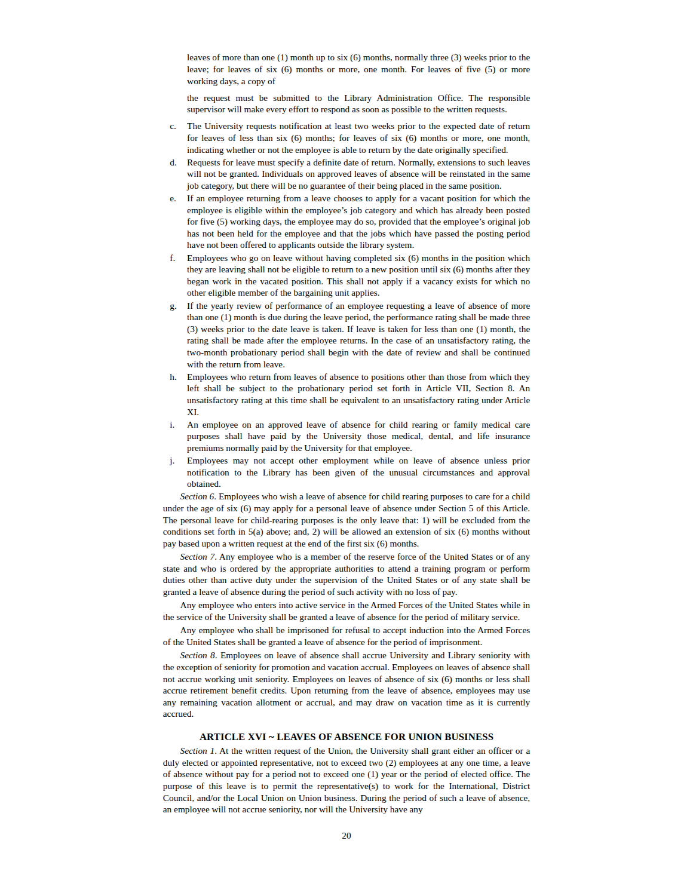leaves of more than one (1) month up to six (6) months, normally three (3) weeks prior to the leave; for leaves of six (6) months or more, one month. For leaves of five (5) or more working days, a copy of
the request must be submitted to the Library Administration Office. The responsible supervisor will make every effort to respond as soon as possible to the written requests.
c. The University requests notification at least two weeks prior to the expected date of return for leaves of less than six (6) months; for leaves of six (6) months or more, one month, indicating whether or not the employee is able to return by the date originally specified.
d. Requests for leave must specify a definite date of return. Normally, extensions to such leaves will not be granted. Individuals on approved leaves of absence will be reinstated in the same job category, but there will be no guarantee of their being placed in the same position.
e. If an employee returning from a leave chooses to apply for a vacant position for which the employee is eligible within the employee’s job category and which has already been posted for five (5) working days, the employee may do so, provided that the employee’s original job has not been held for the employee and that the jobs which have passed the posting period have not been offered to applicants outside the library system.
f. Employees who go on leave without having completed six (6) months in the position which they are leaving shall not be eligible to return to a new position until six (6) months after they began work in the vacated position. This shall not apply if a vacancy exists for which no other eligible member of the bargaining unit applies.
g. If the yearly review of performance of an employee requesting a leave of absence of more than one (1) month is due during the leave period, the performance rating shall be made three (3) weeks prior to the date leave is taken. If leave is taken for less than one (1) month, the rating shall be made after the employee returns. In the case of an unsatisfactory rating, the two-month probationary period shall begin with the date of review and shall be continued with the return from leave.
h. Employees who return from leaves of absence to positions other than those from which they left shall be subject to the probationary period set forth in Article VII, Section 8. An unsatisfactory rating at this time shall be equivalent to an unsatisfactory rating under Article XI.
i. An employee on an approved leave of absence for child rearing or family medical care purposes shall have paid by the University those medical, dental, and life insurance premiums normally paid by the University for that employee.
j. Employees may not accept other employment while on leave of absence unless prior notification to the Library has been given of the unusual circumstances and approval obtained.
Section 6. Employees who wish a leave of absence for child rearing purposes to care for a child under the age of six (6) may apply for a personal leave of absence under Section 5 of this Article. The personal leave for child-rearing purposes is the only leave that: 1) will be excluded from the conditions set forth in 5(a) above; and, 2) will be allowed an extension of six (6) months without pay based upon a written request at the end of the first six (6) months.
Section 7. Any employee who is a member of the reserve force of the United States or of any state and who is ordered by the appropriate authorities to attend a training program or perform duties other than active duty under the supervision of the United States or of any state shall be granted a leave of absence during the period of such activity with no loss of pay.
Any employee who enters into active service in the Armed Forces of the United States while in the service of the University shall be granted a leave of absence for the period of military service.
Any employee who shall be imprisoned for refusal to accept induction into the Armed Forces of the United States shall be granted a leave of absence for the period of imprisonment.
Section 8. Employees on leave of absence shall accrue University and Library seniority with the exception of seniority for promotion and vacation accrual. Employees on leaves of absence shall not accrue working unit seniority. Employees on leaves of absence of six (6) months or less shall accrue retirement benefit credits. Upon returning from the leave of absence, employees may use any remaining vacation allotment or accrual, and may draw on vacation time as it is currently accrued.
ARTICLE XVI ~ LEAVES OF ABSENCE FOR UNION BUSINESS
Section 1. At the written request of the Union, the University shall grant either an officer or a duly elected or appointed representative, not to exceed two (2) employees at any one time, a leave of absence without pay for a period not to exceed one (1) year or the period of elected office. The purpose of this leave is to permit the representative(s) to work for the International, District Council, and/or the Local Union on Union business. During the period of such a leave of absence, an employee will not accrue seniority, nor will the University have any
20